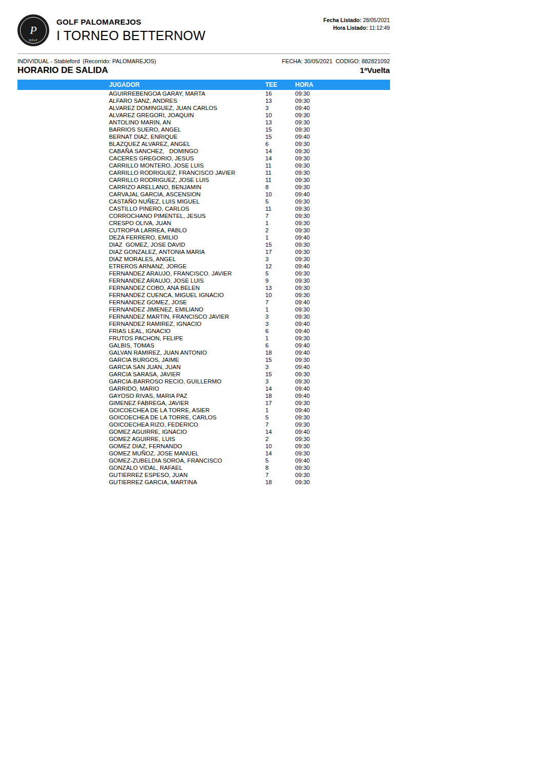P
GOLF PALOMAREJOS
I TORNEO BETTERNOW
Fecha Listado: 28/05/2021
Hora Listado: 11:12:49
INDIVIDUAL - Stableford (Recorrido: PALOMAREJOS)
FECHA: 30/05/2021 CODIGO: 882821092
HORARIO DE SALIDA
1ªVuelta
| | JUGADOR | TEE | HORA |
| --- | --- | --- | --- |
| | AGUIRREBENGOA GARAY, MARTA | 16 | 09:30 |
| | ALFARO SANZ, ANDRES | 13 | 09:30 |
| | ALVAREZ DOMINGUEZ, JUAN CARLOS | 3 | 09:40 |
| | ALVAREZ GREGORI, JOAQUIN | 10 | 09:30 |
| | ANTOLINO MARIN, AN | 13 | 09:30 |
| | BARRIOS SUERO, ANGEL | 15 | 09:30 |
| | BERNAT DIAZ, ENRIQUE | 15 | 09:40 |
| | BLAZQUEZ ALVAREZ, ANGEL | 6 | 09:30 |
| | CABAÑA SANCHEZ, DOMINGO | 14 | 09:30 |
| | CACERES GREGORIO, JESUS | 14 | 09:30 |
| | CARRILLO MONTERO, JOSE LUIS | 11 | 09:30 |
| | CARRILLO RODRIGUEZ, FRANCISCO JAVIER | 11 | 09:30 |
| | CARRILLO RODRIGUEZ, JOSE LUIS | 11 | 09:30 |
| | CARRIZO ARELLANO, BENJAMIN | 8 | 09:30 |
| | CARVAJAL GARCIA, ASCENSION | 10 | 09:40 |
| | CASTAÑO NUÑEZ, LUIS MIGUEL | 5 | 09:30 |
| | CASTILLO PINERO, CARLOS | 11 | 09:30 |
| | CORROCHANO PIMENTEL, JESUS | 7 | 09:30 |
| | CRESPO OLIVA, JUAN | 1 | 09:30 |
| | CUTROPIA LARREA, PABLO | 2 | 09:30 |
| | DEZA FERRERO, EMILIO | 1 | 09:40 |
| | DIAZ GOMEZ, JOSE DAVID | 15 | 09:30 |
| | DIAZ GONZALEZ, ANTONIA MARIA | 17 | 09:30 |
| | DIAZ MORALES, ANGEL | 3 | 09:30 |
| | ETREROS ARNANZ, JORGE | 12 | 09:40 |
| | FERNANDEZ ARAUJO, FRANCISCO. JAVIER | 5 | 09:30 |
| | FERNANDEZ ARAUJO, JOSE LUIS | 9 | 09:30 |
| | FERNANDEZ COBO, ANA BELEN | 13 | 09:30 |
| | FERNANDEZ CUENCA, MIGUEL IGNACIO | 10 | 09:30 |
| | FERNANDEZ GOMEZ, JOSE | 7 | 09:40 |
| | FERNANDEZ JIMENEZ, EMILIANO | 1 | 09:30 |
| | FERNANDEZ MARTIN, FRANCISCO JAVIER | 3 | 09:30 |
| | FERNANDEZ RAMIREZ, IGNACIO | 3 | 09:40 |
| | FRIAS LEAL, IGNACIO | 6 | 09:40 |
| | FRUTOS PACHON, FELIPE | 1 | 09:30 |
| | GALBIS, TOMAS | 6 | 09:40 |
| | GALVAN RAMIREZ, JUAN ANTONIO | 18 | 09:40 |
| | GARCIA BURGOS, JAIME | 15 | 09:30 |
| | GARCIA SAN JUAN, JUAN | 3 | 09:40 |
| | GARCIA SARASA, JAVIER | 15 | 09:30 |
| | GARCIA-BARROSO RECIO, GUILLERMO | 3 | 09:30 |
| | GARRIDO, MARIO | 14 | 09:40 |
| | GAYOSO RIVAS, MARIA PAZ | 18 | 09:40 |
| | GIMENEZ FABREGA, JAVIER | 17 | 09:30 |
| | GOICOECHEA DE LA TORRE, ASIER | 1 | 09:40 |
| | GOICOECHEA DE LA TORRE, CARLOS | 5 | 09:30 |
| | GOICOECHEA RIZO, FEDERICO | 7 | 09:30 |
| | GOMEZ AGUIRRE, IGNACIO | 14 | 09:40 |
| | GOMEZ AGUIRRE, LUIS | 2 | 09:30 |
| | GOMEZ DIAZ, FERNANDO | 10 | 09:30 |
| | GOMEZ MUÑOZ, JOSE MANUEL | 14 | 09:30 |
| | GOMEZ-ZUBELDIA SOROA, FRANCISCO | 5 | 09:40 |
| | GONZALO VIDAL, RAFAEL | 8 | 09:30 |
| | GUTIERREZ ESPESO, JUAN | 7 | 09:30 |
| | GUTIERREZ GARCIA, MARTINA | 18 | 09:30 |